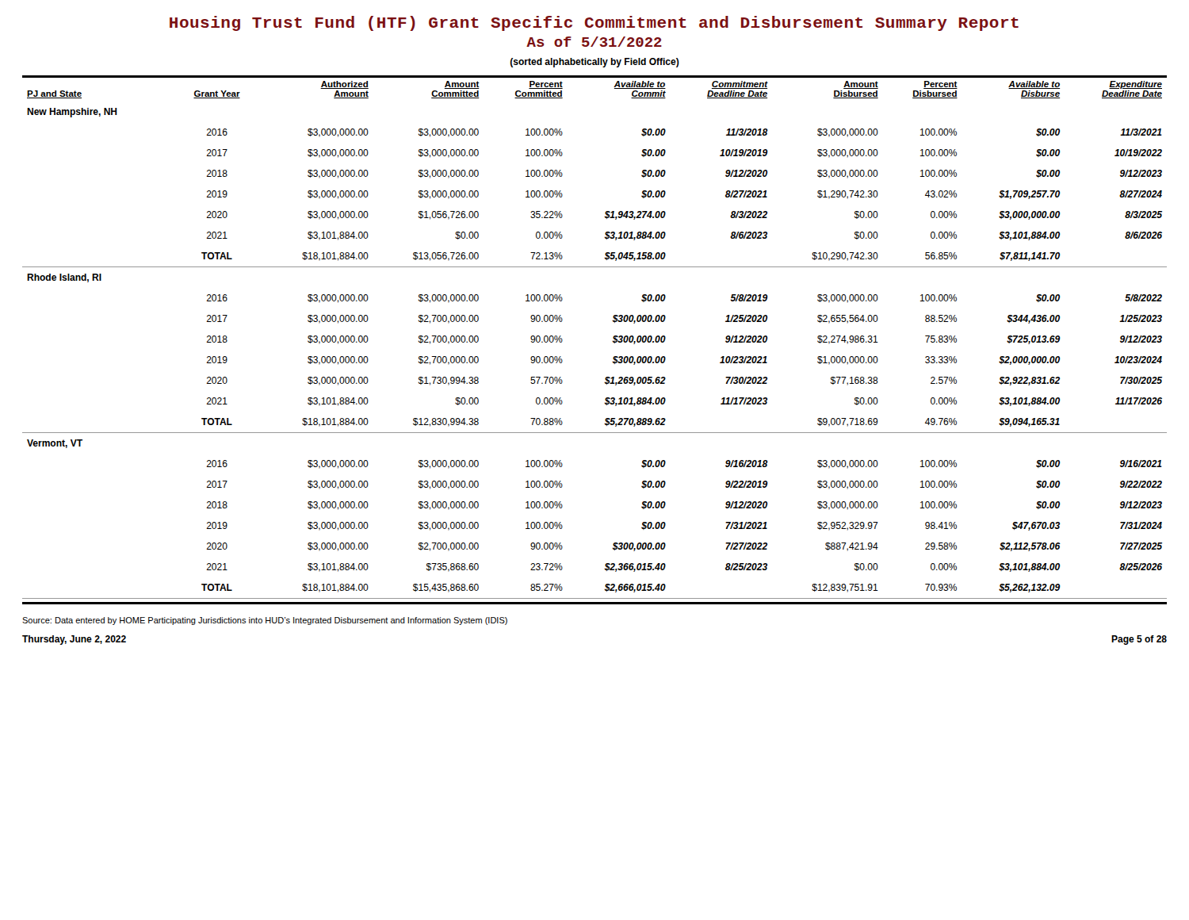Housing Trust Fund (HTF) Grant Specific Commitment and Disbursement Summary Report
As of 5/31/2022
(sorted alphabetically by Field Office)
| PJ and State | Grant Year | Authorized Amount | Amount Committed | Percent Committed | Available to Commit | Commitment Deadline Date | Amount Disbursed | Percent Disbursed | Available to Disburse | Expenditure Deadline Date |
| --- | --- | --- | --- | --- | --- | --- | --- | --- | --- | --- |
| New Hampshire, NH |
| | 2016 | $3,000,000.00 | $3,000,000.00 | 100.00% | $0.00 | 11/3/2018 | $3,000,000.00 | 100.00% | $0.00 | 11/3/2021 |
| | 2017 | $3,000,000.00 | $3,000,000.00 | 100.00% | $0.00 | 10/19/2019 | $3,000,000.00 | 100.00% | $0.00 | 10/19/2022 |
| | 2018 | $3,000,000.00 | $3,000,000.00 | 100.00% | $0.00 | 9/12/2020 | $3,000,000.00 | 100.00% | $0.00 | 9/12/2023 |
| | 2019 | $3,000,000.00 | $3,000,000.00 | 100.00% | $0.00 | 8/27/2021 | $1,290,742.30 | 43.02% | $1,709,257.70 | 8/27/2024 |
| | 2020 | $3,000,000.00 | $1,056,726.00 | 35.22% | $1,943,274.00 | 8/3/2022 | $0.00 | 0.00% | $3,000,000.00 | 8/3/2025 |
| | 2021 | $3,101,884.00 | $0.00 | 0.00% | $3,101,884.00 | 8/6/2023 | $0.00 | 0.00% | $3,101,884.00 | 8/6/2026 |
| | TOTAL | $18,101,884.00 | $13,056,726.00 | 72.13% | $5,045,158.00 | | $10,290,742.30 | 56.85% | $7,811,141.70 | |
| Rhode Island, RI |
| | 2016 | $3,000,000.00 | $3,000,000.00 | 100.00% | $0.00 | 5/8/2019 | $3,000,000.00 | 100.00% | $0.00 | 5/8/2022 |
| | 2017 | $3,000,000.00 | $2,700,000.00 | 90.00% | $300,000.00 | 1/25/2020 | $2,655,564.00 | 88.52% | $344,436.00 | 1/25/2023 |
| | 2018 | $3,000,000.00 | $2,700,000.00 | 90.00% | $300,000.00 | 9/12/2020 | $2,274,986.31 | 75.83% | $725,013.69 | 9/12/2023 |
| | 2019 | $3,000,000.00 | $2,700,000.00 | 90.00% | $300,000.00 | 10/23/2021 | $1,000,000.00 | 33.33% | $2,000,000.00 | 10/23/2024 |
| | 2020 | $3,000,000.00 | $1,730,994.38 | 57.70% | $1,269,005.62 | 7/30/2022 | $77,168.38 | 2.57% | $2,922,831.62 | 7/30/2025 |
| | 2021 | $3,101,884.00 | $0.00 | 0.00% | $3,101,884.00 | 11/17/2023 | $0.00 | 0.00% | $3,101,884.00 | 11/17/2026 |
| | TOTAL | $18,101,884.00 | $12,830,994.38 | 70.88% | $5,270,889.62 | | $9,007,718.69 | 49.76% | $9,094,165.31 | |
| Vermont, VT |
| | 2016 | $3,000,000.00 | $3,000,000.00 | 100.00% | $0.00 | 9/16/2018 | $3,000,000.00 | 100.00% | $0.00 | 9/16/2021 |
| | 2017 | $3,000,000.00 | $3,000,000.00 | 100.00% | $0.00 | 9/22/2019 | $3,000,000.00 | 100.00% | $0.00 | 9/22/2022 |
| | 2018 | $3,000,000.00 | $3,000,000.00 | 100.00% | $0.00 | 9/12/2020 | $3,000,000.00 | 100.00% | $0.00 | 9/12/2023 |
| | 2019 | $3,000,000.00 | $3,000,000.00 | 100.00% | $0.00 | 7/31/2021 | $2,952,329.97 | 98.41% | $47,670.03 | 7/31/2024 |
| | 2020 | $3,000,000.00 | $2,700,000.00 | 90.00% | $300,000.00 | 7/27/2022 | $887,421.94 | 29.58% | $2,112,578.06 | 7/27/2025 |
| | 2021 | $3,101,884.00 | $735,868.60 | 23.72% | $2,366,015.40 | 8/25/2023 | $0.00 | 0.00% | $3,101,884.00 | 8/25/2026 |
| | TOTAL | $18,101,884.00 | $15,435,868.60 | 85.27% | $2,666,015.40 | | $12,839,751.91 | 70.93% | $5,262,132.09 | |
Source: Data entered by HOME Participating Jurisdictions into HUD’s Integrated Disbursement and Information System (IDIS)
Thursday, June 2, 2022 Page 5 of 28